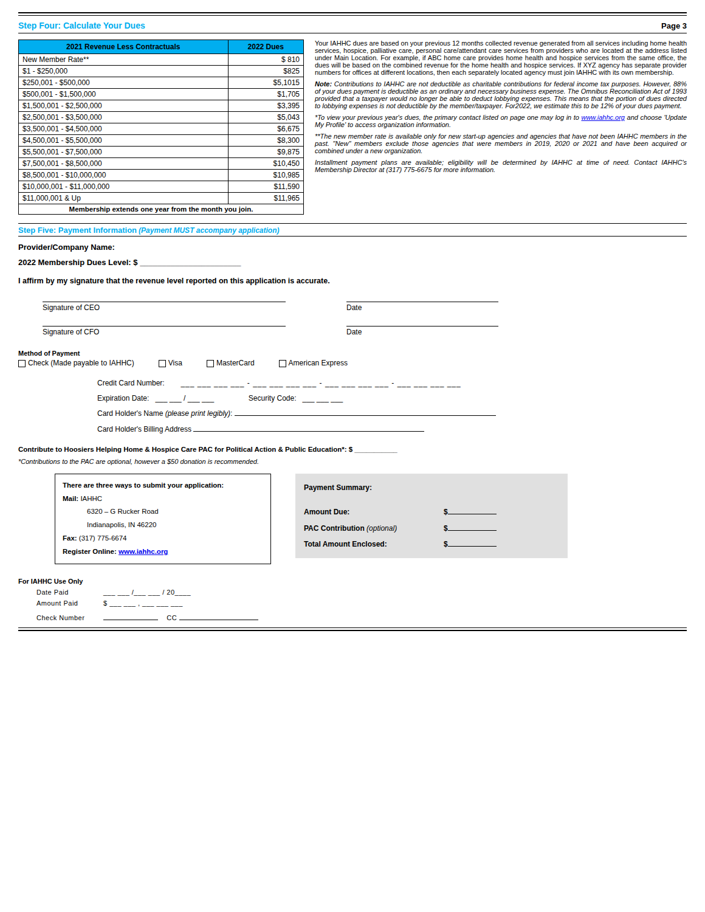Step Four: Calculate Your Dues Page 3
| 2021 Revenue Less Contractuals | 2022 Dues |
| --- | --- |
| New Member Rate** | $ 810 |
| $1 - $250,000 | $825 |
| $250,001 - $500,000 | $5,1015 |
| $500,001 - $1,500,000 | $1,705 |
| $1,500,001 - $2,500,000 | $3,395 |
| $2,500,001 - $3,500,000 | $5,043 |
| $3,500,001 - $4,500,000 | $6,675 |
| $4,500,001 - $5,500,000 | $8,300 |
| $5,500,001 - $7,500,000 | $9,875 |
| $7,500,001 - $8,500,000 | $10,450 |
| $8,500,001 - $10,000,000 | $10,985 |
| $10,000,001 - $11,000,000 | $11,590 |
| $11,000,001 & Up | $11,965 |
| Membership extends one year from the month you join. |
Your IAHHC dues are based on your previous 12 months collected revenue generated from all services including home health services, hospice, palliative care, personal care/attendant care services from providers who are located at the address listed under Main Location. For example, if ABC home care provides home health and hospice services from the same office, the dues will be based on the combined revenue for the home health and hospice services. If XYZ agency has separate provider numbers for offices at different locations, then each separately located agency must join IAHHC with its own membership.
Note: Contributions to IAHHC are not deductible as charitable contributions for federal income tax purposes. However, 88% of your dues payment is deductible as an ordinary and necessary business expense. The Omnibus Reconciliation Act of 1993 provided that a taxpayer would no longer be able to deduct lobbying expenses. This means that the portion of dues directed to lobbying expenses is not deductible by the member/taxpayer. For2022, we estimate this to be 12% of your dues payment.
*To view your previous year's dues, the primary contact listed on page one may log in to www.iahhc.org and choose 'Update My Profile' to access organization information.
**The new member rate is available only for new start-up agencies and agencies that have not been IAHHC members in the past. "New" members exclude those agencies that were members in 2019, 2020 or 2021 and have been acquired or combined under a new organization.
Installment payment plans are available; eligibility will be determined by IAHHC at time of need. Contact IAHHC's Membership Director at (317) 775-6675 for more information.
Step Five: Payment Information (Payment MUST accompany application)
Provider/Company Name:
2022 Membership Dues Level: $ _______________________
I affirm by my signature that the revenue level reported on this application is accurate.
Signature of CEO
Date
Signature of CFO
Date
Method of Payment
Check (Made payable to IAHHC) Visa MasterCard American Express
Credit Card Number: ___ ___ ___ ___ - ___ ___ ___ ___ - ___ ___ ___ ___ - ___ ___ ___ ___
Expiration Date: ___ ___ / ___ ___ Security Code: ___ ___ ___
Card Holder's Name (please print legibly):
Card Holder's Billing Address
Contribute to Hoosiers Helping Home & Hospice Care PAC for Political Action & Public Education*: $ ___________
*Contributions to the PAC are optional, however a $50 donation is recommended.
There are three ways to submit your application:
Mail: IAHHC
6320 – G Rucker Road
Indianapolis, IN 46220
Fax: (317) 775-6674
Register Online: www.iahhc.org
Payment Summary:
Amount Due:$
PAC Contribution (optional)$
Total Amount Enclosed:$
For IAHHC Use Only
Date Paid___ ___ /___ ___ / 20____
Amount Paid$ ___ ___ , ___ ___ ___
Check Number CC